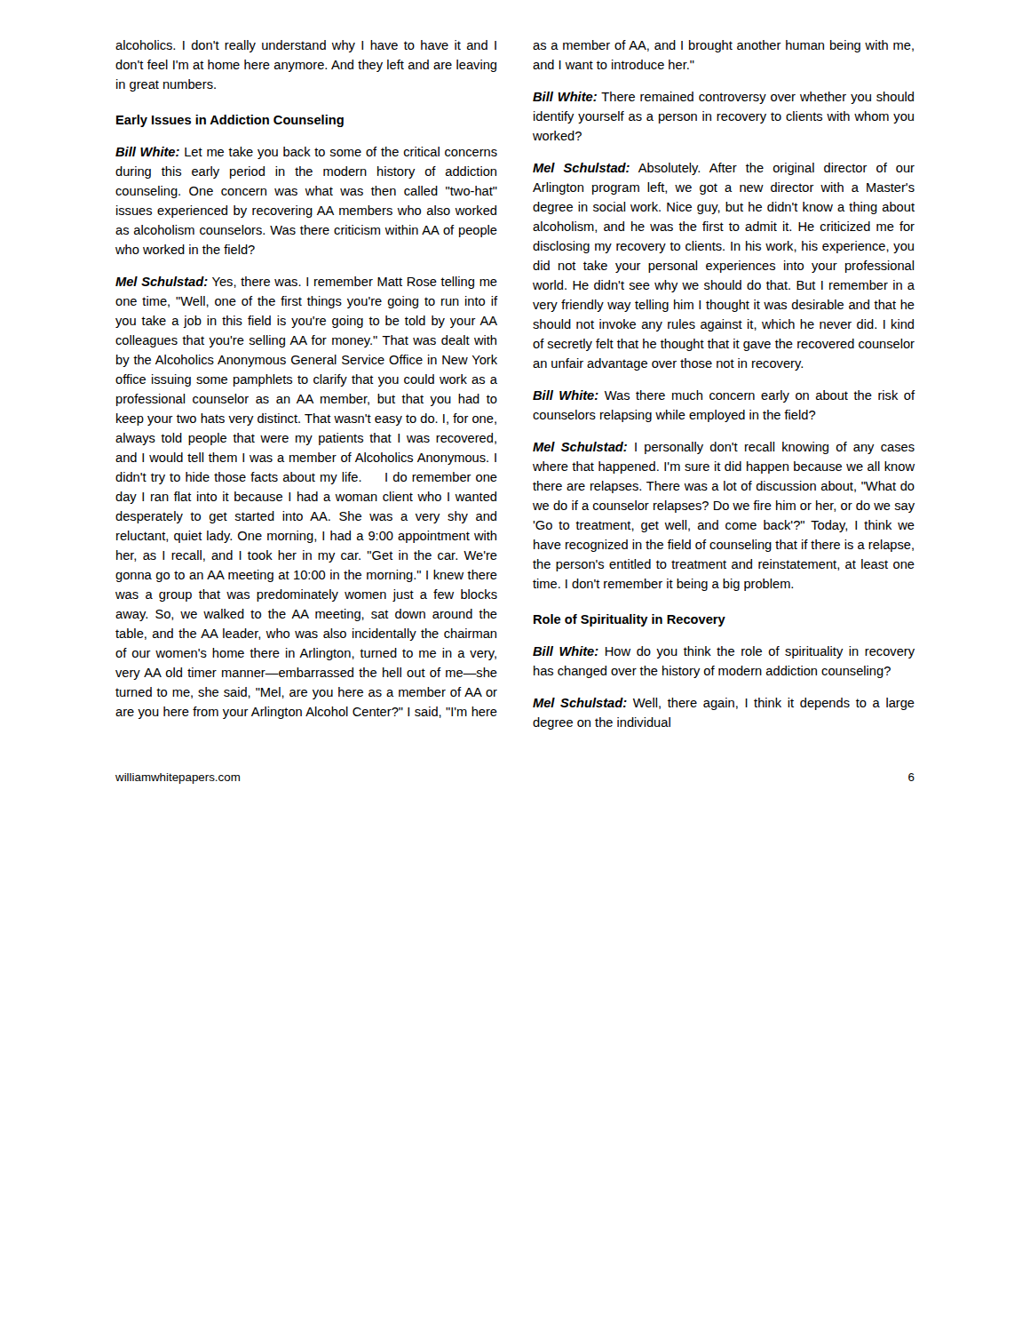alcoholics. I don't really understand why I have to have it and I don't feel I'm at home here anymore. And they left and are leaving in great numbers.
Early Issues in Addiction Counseling
Bill White: Let me take you back to some of the critical concerns during this early period in the modern history of addiction counseling. One concern was what was then called "two-hat" issues experienced by recovering AA members who also worked as alcoholism counselors. Was there criticism within AA of people who worked in the field?
Mel Schulstad: Yes, there was. I remember Matt Rose telling me one time, "Well, one of the first things you're going to run into if you take a job in this field is you're going to be told by your AA colleagues that you're selling AA for money." That was dealt with by the Alcoholics Anonymous General Service Office in New York office issuing some pamphlets to clarify that you could work as a professional counselor as an AA member, but that you had to keep your two hats very distinct. That wasn't easy to do. I, for one, always told people that were my patients that I was recovered, and I would tell them I was a member of Alcoholics Anonymous. I didn't try to hide those facts about my life. I do remember one day I ran flat into it because I had a woman client who I wanted desperately to get started into AA. She was a very shy and reluctant, quiet lady. One morning, I had a 9:00 appointment with her, as I recall, and I took her in my car. "Get in the car. We're gonna go to an AA meeting at 10:00 in the morning." I knew there was a group that was predominately women just a few blocks away. So, we walked to the AA meeting, sat down around the table, and the AA leader, who was also incidentally the chairman of our women's home there in Arlington, turned to me in a very, very AA old timer manner—embarrassed the hell out of me—she turned to me, she said, "Mel, are you here as a member of AA or are you here from your Arlington Alcohol Center?" I said, "I'm here as a member of AA, and I brought another human being with me, and I want to introduce her."
Bill White: There remained controversy over whether you should identify yourself as a person in recovery to clients with whom you worked?
Mel Schulstad: Absolutely. After the original director of our Arlington program left, we got a new director with a Master's degree in social work. Nice guy, but he didn't know a thing about alcoholism, and he was the first to admit it. He criticized me for disclosing my recovery to clients. In his work, his experience, you did not take your personal experiences into your professional world. He didn't see why we should do that. But I remember in a very friendly way telling him I thought it was desirable and that he should not invoke any rules against it, which he never did. I kind of secretly felt that he thought that it gave the recovered counselor an unfair advantage over those not in recovery.
Bill White: Was there much concern early on about the risk of counselors relapsing while employed in the field?
Mel Schulstad: I personally don't recall knowing of any cases where that happened. I'm sure it did happen because we all know there are relapses. There was a lot of discussion about, "What do we do if a counselor relapses? Do we fire him or her, or do we say 'Go to treatment, get well, and come back'?" Today, I think we have recognized in the field of counseling that if there is a relapse, the person's entitled to treatment and reinstatement, at least one time. I don't remember it being a big problem.
Role of Spirituality in Recovery
Bill White: How do you think the role of spirituality in recovery has changed over the history of modern addiction counseling?
Mel Schulstad: Well, there again, I think it depends to a large degree on the individual
williamwhitepapers.com 6